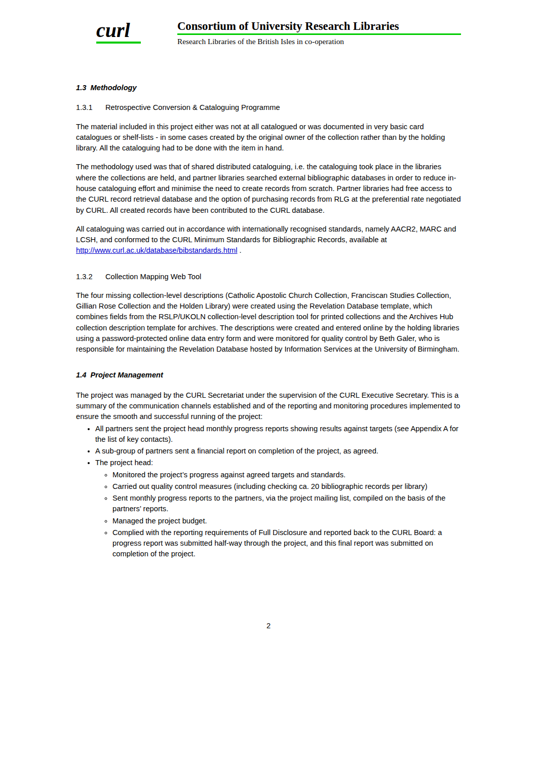curl
Consortium of University Research Libraries
Research Libraries of the British Isles in co-operation
1.3 Methodology
1.3.1 Retrospective Conversion & Cataloguing Programme
The material included in this project either was not at all catalogued or was documented in very basic card catalogues or shelf-lists - in some cases created by the original owner of the collection rather than by the holding library. All the cataloguing had to be done with the item in hand.
The methodology used was that of shared distributed cataloguing, i.e. the cataloguing took place in the libraries where the collections are held, and partner libraries searched external bibliographic databases in order to reduce in-house cataloguing effort and minimise the need to create records from scratch. Partner libraries had free access to the CURL record retrieval database and the option of purchasing records from RLG at the preferential rate negotiated by CURL. All created records have been contributed to the CURL database.
All cataloguing was carried out in accordance with internationally recognised standards, namely AACR2, MARC and LCSH, and conformed to the CURL Minimum Standards for Bibliographic Records, available at http://www.curl.ac.uk/database/bibstandards.html .
1.3.2 Collection Mapping Web Tool
The four missing collection-level descriptions (Catholic Apostolic Church Collection, Franciscan Studies Collection, Gillian Rose Collection and the Holden Library) were created using the Revelation Database template, which combines fields from the RSLP/UKOLN collection-level description tool for printed collections and the Archives Hub collection description template for archives. The descriptions were created and entered online by the holding libraries using a password-protected online data entry form and were monitored for quality control by Beth Galer, who is responsible for maintaining the Revelation Database hosted by Information Services at the University of Birmingham.
1.4 Project Management
The project was managed by the CURL Secretariat under the supervision of the CURL Executive Secretary. This is a summary of the communication channels established and of the reporting and monitoring procedures implemented to ensure the smooth and successful running of the project:
All partners sent the project head monthly progress reports showing results against targets (see Appendix A for the list of key contacts).
A sub-group of partners sent a financial report on completion of the project, as agreed.
The project head:
Monitored the project’s progress against agreed targets and standards.
Carried out quality control measures (including checking ca. 20 bibliographic records per library)
Sent monthly progress reports to the partners, via the project mailing list, compiled on the basis of the partners’ reports.
Managed the project budget.
Complied with the reporting requirements of Full Disclosure and reported back to the CURL Board: a progress report was submitted half-way through the project, and this final report was submitted on completion of the project.
2